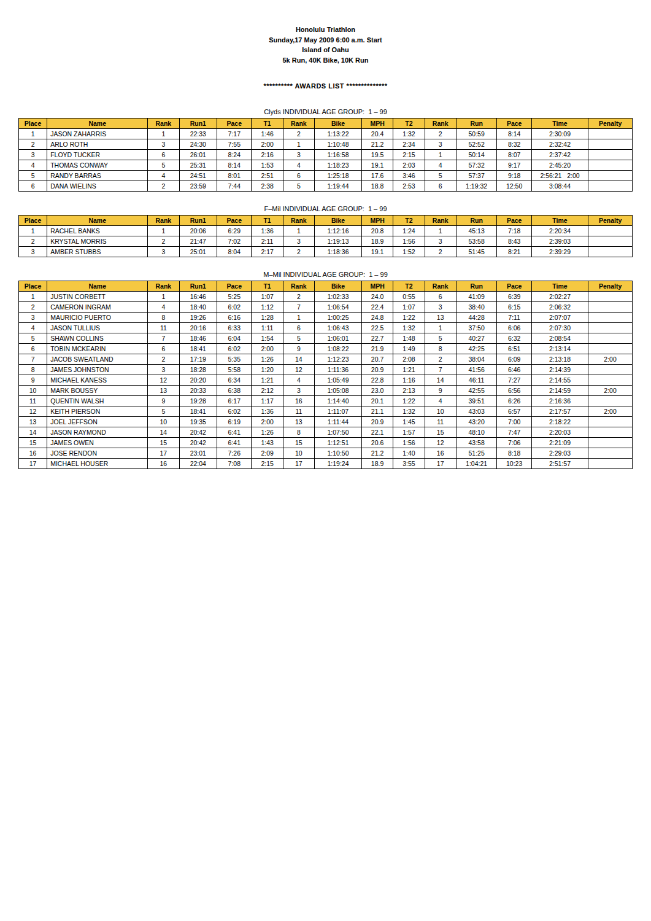Honolulu Triathlon
Sunday,17 May 2009 6:00 a.m. Start
Island of Oahu
5k Run, 40K Bike, 10K Run
********** AWARDS LIST **************
Clyds INDIVIDUAL AGE GROUP: 1 – 99
| Place | Name | Rank | Run1 | Pace | T1 | Rank | Bike | MPH | T2 | Rank | Run | Pace | Time | Penalty |
| --- | --- | --- | --- | --- | --- | --- | --- | --- | --- | --- | --- | --- | --- | --- |
| 1 | JASON ZAHARRIS | 1 | 22:33 | 7:17 | 1:46 | 2 | 1:13:22 | 20.4 | 1:32 | 2 | 50:59 | 8:14 | 2:30:09 | |
| 2 | ARLO ROTH | 3 | 24:30 | 7:55 | 2:00 | 1 | 1:10:48 | 21.2 | 2:34 | 3 | 52:52 | 8:32 | 2:32:42 | |
| 3 | FLOYD TUCKER | 6 | 26:01 | 8:24 | 2:16 | 3 | 1:16:58 | 19.5 | 2:15 | 1 | 50:14 | 8:07 | 2:37:42 | |
| 4 | THOMAS CONWAY | 5 | 25:31 | 8:14 | 1:53 | 4 | 1:18:23 | 19.1 | 2:03 | 4 | 57:32 | 9:17 | 2:45:20 | |
| 5 | RANDY BARRAS | 4 | 24:51 | 8:01 | 2:51 | 6 | 1:25:18 | 17.6 | 3:46 | 5 | 57:37 | 9:18 | 2:56:21 2:00 | |
| 6 | DANA WIELINS | 2 | 23:59 | 7:44 | 2:38 | 5 | 1:19:44 | 18.8 | 2:53 | 6 | 1:19:32 | 12:50 | 3:08:44 | |
F–Mil INDIVIDUAL AGE GROUP: 1 – 99
| Place | Name | Rank | Run1 | Pace | T1 | Rank | Bike | MPH | T2 | Rank | Run | Pace | Time | Penalty |
| --- | --- | --- | --- | --- | --- | --- | --- | --- | --- | --- | --- | --- | --- | --- |
| 1 | RACHEL BANKS | 1 | 20:06 | 6:29 | 1:36 | 1 | 1:12:16 | 20.8 | 1:24 | 1 | 45:13 | 7:18 | 2:20:34 | |
| 2 | KRYSTAL MORRIS | 2 | 21:47 | 7:02 | 2:11 | 3 | 1:19:13 | 18.9 | 1:56 | 3 | 53:58 | 8:43 | 2:39:03 | |
| 3 | AMBER STUBBS | 3 | 25:01 | 8:04 | 2:17 | 2 | 1:18:36 | 19.1 | 1:52 | 2 | 51:45 | 8:21 | 2:39:29 | |
M–Mil INDIVIDUAL AGE GROUP: 1 – 99
| Place | Name | Rank | Run1 | Pace | T1 | Rank | Bike | MPH | T2 | Rank | Run | Pace | Time | Penalty |
| --- | --- | --- | --- | --- | --- | --- | --- | --- | --- | --- | --- | --- | --- | --- |
| 1 | JUSTIN CORBETT | 1 | 16:46 | 5:25 | 1:07 | 2 | 1:02:33 | 24.0 | 0:55 | 6 | 41:09 | 6:39 | 2:02:27 | |
| 2 | CAMERON INGRAM | 4 | 18:40 | 6:02 | 1:12 | 7 | 1:06:54 | 22.4 | 1:07 | 3 | 38:40 | 6:15 | 2:06:32 | |
| 3 | MAURICIO PUERTO | 8 | 19:26 | 6:16 | 1:28 | 1 | 1:00:25 | 24.8 | 1:22 | 13 | 44:28 | 7:11 | 2:07:07 | |
| 4 | JASON TULLIUS | 11 | 20:16 | 6:33 | 1:11 | 6 | 1:06:43 | 22.5 | 1:32 | 1 | 37:50 | 6:06 | 2:07:30 | |
| 5 | SHAWN COLLINS | 7 | 18:46 | 6:04 | 1:54 | 5 | 1:06:01 | 22.7 | 1:48 | 5 | 40:27 | 6:32 | 2:08:54 | |
| 6 | TOBIN MCKEARIN | 6 | 18:41 | 6:02 | 2:00 | 9 | 1:08:22 | 21.9 | 1:49 | 8 | 42:25 | 6:51 | 2:13:14 | |
| 7 | JACOB SWEATLAND | 2 | 17:19 | 5:35 | 1:26 | 14 | 1:12:23 | 20.7 | 2:08 | 2 | 38:04 | 6:09 | 2:13:18 | 2:00 |
| 8 | JAMES JOHNSTON | 3 | 18:28 | 5:58 | 1:20 | 12 | 1:11:36 | 20.9 | 1:21 | 7 | 41:56 | 6:46 | 2:14:39 | |
| 9 | MICHAEL KANESS | 12 | 20:20 | 6:34 | 1:21 | 4 | 1:05:49 | 22.8 | 1:16 | 14 | 46:11 | 7:27 | 2:14:55 | |
| 10 | MARK BOUSSY | 13 | 20:33 | 6:38 | 2:12 | 3 | 1:05:08 | 23.0 | 2:13 | 9 | 42:55 | 6:56 | 2:14:59 | 2:00 |
| 11 | QUENTIN WALSH | 9 | 19:28 | 6:17 | 1:17 | 16 | 1:14:40 | 20.1 | 1:22 | 4 | 39:51 | 6:26 | 2:16:36 | |
| 12 | KEITH PIERSON | 5 | 18:41 | 6:02 | 1:36 | 11 | 1:11:07 | 21.1 | 1:32 | 10 | 43:03 | 6:57 | 2:17:57 | 2:00 |
| 13 | JOEL JEFFSON | 10 | 19:35 | 6:19 | 2:00 | 13 | 1:11:44 | 20.9 | 1:45 | 11 | 43:20 | 7:00 | 2:18:22 | |
| 14 | JASON RAYMOND | 14 | 20:42 | 6:41 | 1:26 | 8 | 1:07:50 | 22.1 | 1:57 | 15 | 48:10 | 7:47 | 2:20:03 | |
| 15 | JAMES OWEN | 15 | 20:42 | 6:41 | 1:43 | 15 | 1:12:51 | 20.6 | 1:56 | 12 | 43:58 | 7:06 | 2:21:09 | |
| 16 | JOSE RENDON | 17 | 23:01 | 7:26 | 2:09 | 10 | 1:10:50 | 21.2 | 1:40 | 16 | 51:25 | 8:18 | 2:29:03 | |
| 17 | MICHAEL HOUSER | 16 | 22:04 | 7:08 | 2:15 | 17 | 1:19:24 | 18.9 | 3:55 | 17 | 1:04:21 | 10:23 | 2:51:57 | |